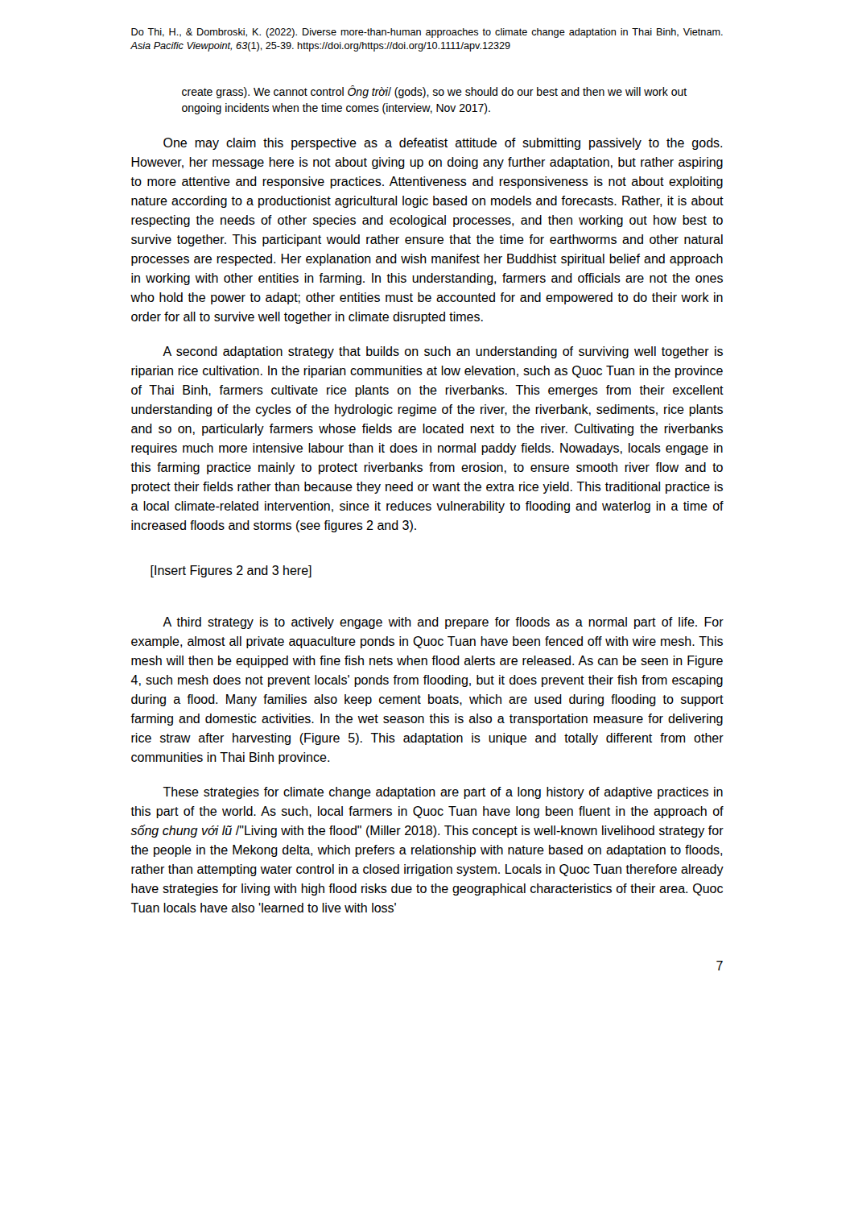Do Thi, H., & Dombroski, K. (2022). Diverse more-than-human approaches to climate change adaptation in Thai Binh, Vietnam. Asia Pacific Viewpoint, 63(1), 25-39. https://doi.org/https://doi.org/10.1111/apv.12329
create grass). We cannot control Ông trời/ (gods), so we should do our best and then we will work out ongoing incidents when the time comes (interview, Nov 2017).
One may claim this perspective as a defeatist attitude of submitting passively to the gods. However, her message here is not about giving up on doing any further adaptation, but rather aspiring to more attentive and responsive practices. Attentiveness and responsiveness is not about exploiting nature according to a productionist agricultural logic based on models and forecasts. Rather, it is about respecting the needs of other species and ecological processes, and then working out how best to survive together. This participant would rather ensure that the time for earthworms and other natural processes are respected. Her explanation and wish manifest her Buddhist spiritual belief and approach in working with other entities in farming. In this understanding, farmers and officials are not the ones who hold the power to adapt; other entities must be accounted for and empowered to do their work in order for all to survive well together in climate disrupted times.
A second adaptation strategy that builds on such an understanding of surviving well together is riparian rice cultivation. In the riparian communities at low elevation, such as Quoc Tuan in the province of Thai Binh, farmers cultivate rice plants on the riverbanks. This emerges from their excellent understanding of the cycles of the hydrologic regime of the river, the riverbank, sediments, rice plants and so on, particularly farmers whose fields are located next to the river. Cultivating the riverbanks requires much more intensive labour than it does in normal paddy fields. Nowadays, locals engage in this farming practice mainly to protect riverbanks from erosion, to ensure smooth river flow and to protect their fields rather than because they need or want the extra rice yield. This traditional practice is a local climate-related intervention, since it reduces vulnerability to flooding and waterlog in a time of increased floods and storms (see figures 2 and 3).
[Insert Figures 2 and 3 here]
A third strategy is to actively engage with and prepare for floods as a normal part of life. For example, almost all private aquaculture ponds in Quoc Tuan have been fenced off with wire mesh. This mesh will then be equipped with fine fish nets when flood alerts are released. As can be seen in Figure 4, such mesh does not prevent locals' ponds from flooding, but it does prevent their fish from escaping during a flood. Many families also keep cement boats, which are used during flooding to support farming and domestic activities. In the wet season this is also a transportation measure for delivering rice straw after harvesting (Figure 5). This adaptation is unique and totally different from other communities in Thai Binh province.
These strategies for climate change adaptation are part of a long history of adaptive practices in this part of the world. As such, local farmers in Quoc Tuan have long been fluent in the approach of sống chung với lũ /"Living with the flood" (Miller 2018). This concept is well-known livelihood strategy for the people in the Mekong delta, which prefers a relationship with nature based on adaptation to floods, rather than attempting water control in a closed irrigation system. Locals in Quoc Tuan therefore already have strategies for living with high flood risks due to the geographical characteristics of their area. Quoc Tuan locals have also 'learned to live with loss'
7